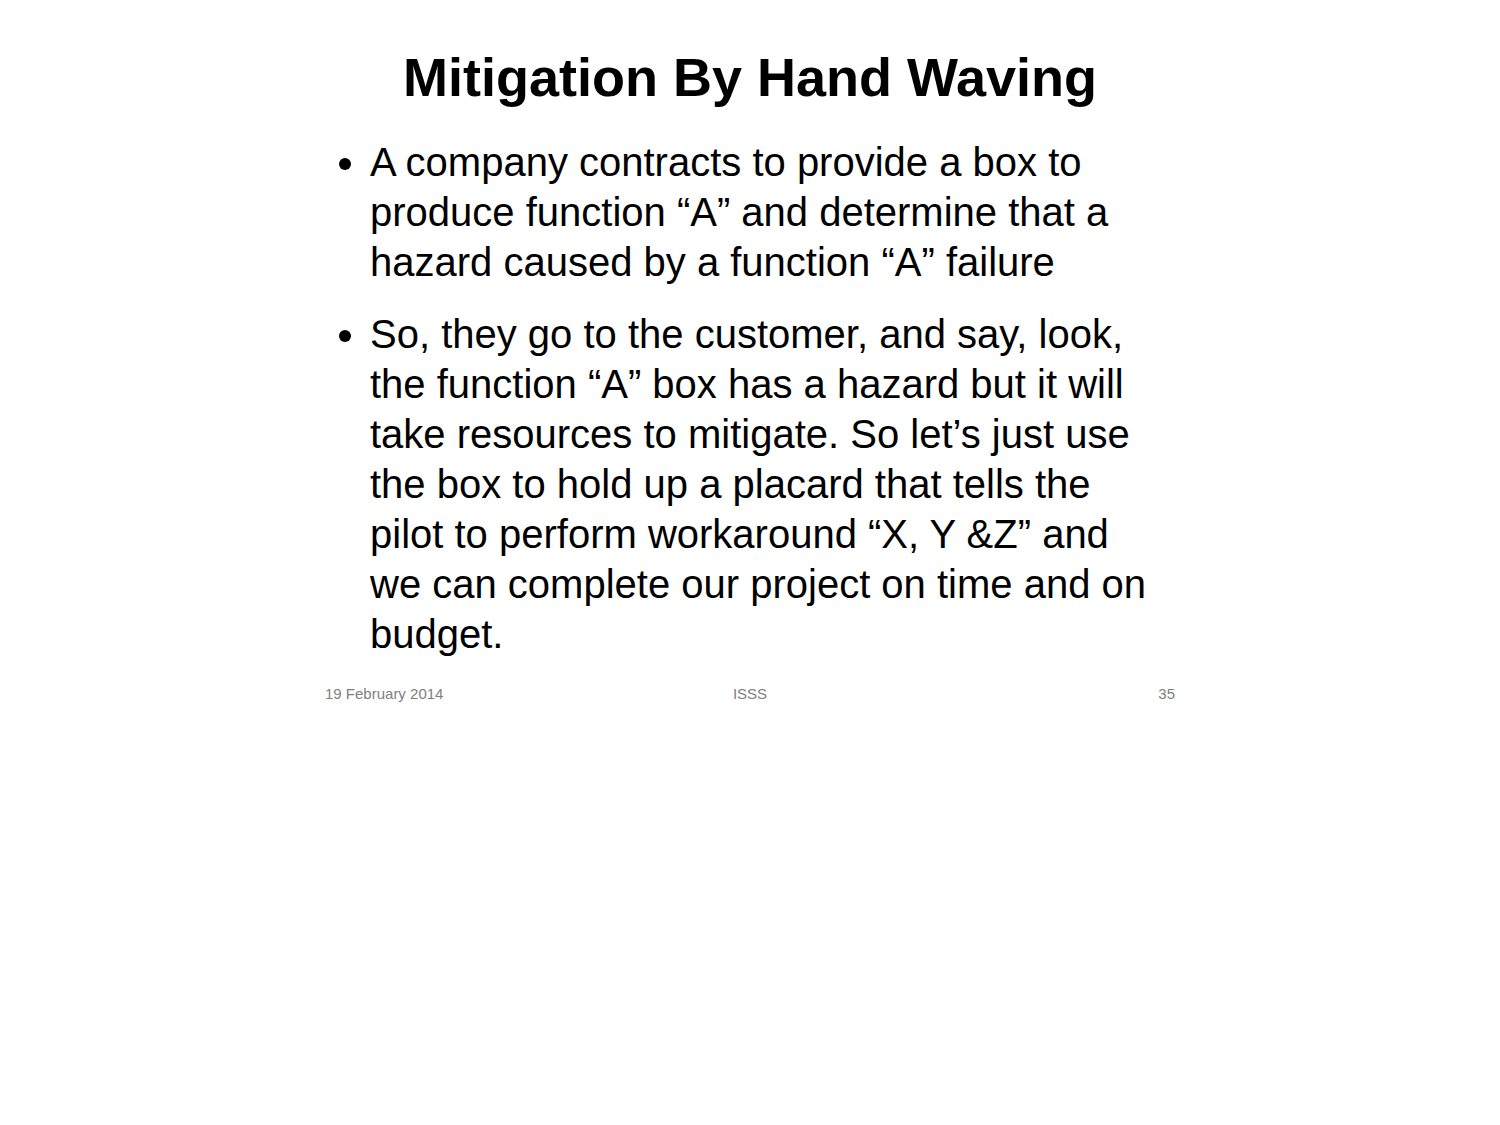Mitigation By Hand Waving
A company contracts to provide a box to produce function “A” and determine that a hazard caused by a function “A” failure
So, they go to the customer, and say, look, the function “A” box has a hazard but it will take resources to mitigate. So let’s just use the box to hold up a placard that tells the pilot to perform workaround “X, Y &Z” and we can complete our project on time and on budget.
19 February 2014
ISSS
35